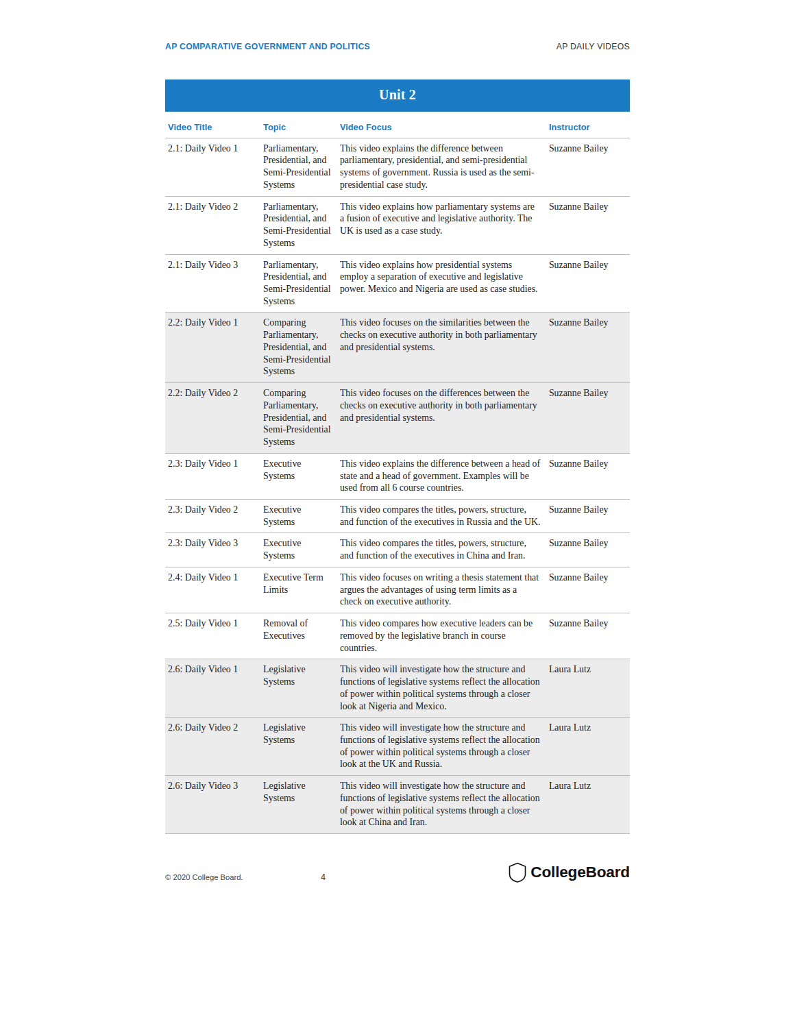AP COMPARATIVE GOVERNMENT AND POLITICS
AP DAILY VIDEOS
Unit 2
| Video Title | Topic | Video Focus | Instructor |
| --- | --- | --- | --- |
| 2.1: Daily Video 1 | Parliamentary, Presidential, and Semi-Presidential Systems | This video explains the difference between parliamentary, presidential, and semi-presidential systems of government. Russia is used as the semi-presidential case study. | Suzanne Bailey |
| 2.1: Daily Video 2 | Parliamentary, Presidential, and Semi-Presidential Systems | This video explains how parliamentary systems are a fusion of executive and legislative authority. The UK is used as a case study. | Suzanne Bailey |
| 2.1: Daily Video 3 | Parliamentary, Presidential, and Semi-Presidential Systems | This video explains how presidential systems employ a separation of executive and legislative power. Mexico and Nigeria are used as case studies. | Suzanne Bailey |
| 2.2: Daily Video 1 | Comparing Parliamentary, Presidential, and Semi-Presidential Systems | This video focuses on the similarities between the checks on executive authority in both parliamentary and presidential systems. | Suzanne Bailey |
| 2.2: Daily Video 2 | Comparing Parliamentary, Presidential, and Semi-Presidential Systems | This video focuses on the differences between the checks on executive authority in both parliamentary and presidential systems. | Suzanne Bailey |
| 2.3: Daily Video 1 | Executive Systems | This video explains the difference between a head of state and a head of government. Examples will be used from all 6 course countries. | Suzanne Bailey |
| 2.3: Daily Video 2 | Executive Systems | This video compares the titles, powers, structure, and function of the executives in Russia and the UK. | Suzanne Bailey |
| 2.3: Daily Video 3 | Executive Systems | This video compares the titles, powers, structure, and function of the executives in China and Iran. | Suzanne Bailey |
| 2.4: Daily Video 1 | Executive Term Limits | This video focuses on writing a thesis statement that argues the advantages of using term limits as a check on executive authority. | Suzanne Bailey |
| 2.5: Daily Video 1 | Removal of Executives | This video compares how executive leaders can be removed by the legislative branch in course countries. | Suzanne Bailey |
| 2.6: Daily Video 1 | Legislative Systems | This video will investigate how the structure and functions of legislative systems reflect the allocation of power within political systems through a closer look at Nigeria and Mexico. | Laura Lutz |
| 2.6: Daily Video 2 | Legislative Systems | This video will investigate how the structure and functions of legislative systems reflect the allocation of power within political systems through a closer look at the UK and Russia. | Laura Lutz |
| 2.6: Daily Video 3 | Legislative Systems | This video will investigate how the structure and functions of legislative systems reflect the allocation of power within political systems through a closer look at China and Iran. | Laura Lutz |
© 2020 College Board.
4
CollegeBoard